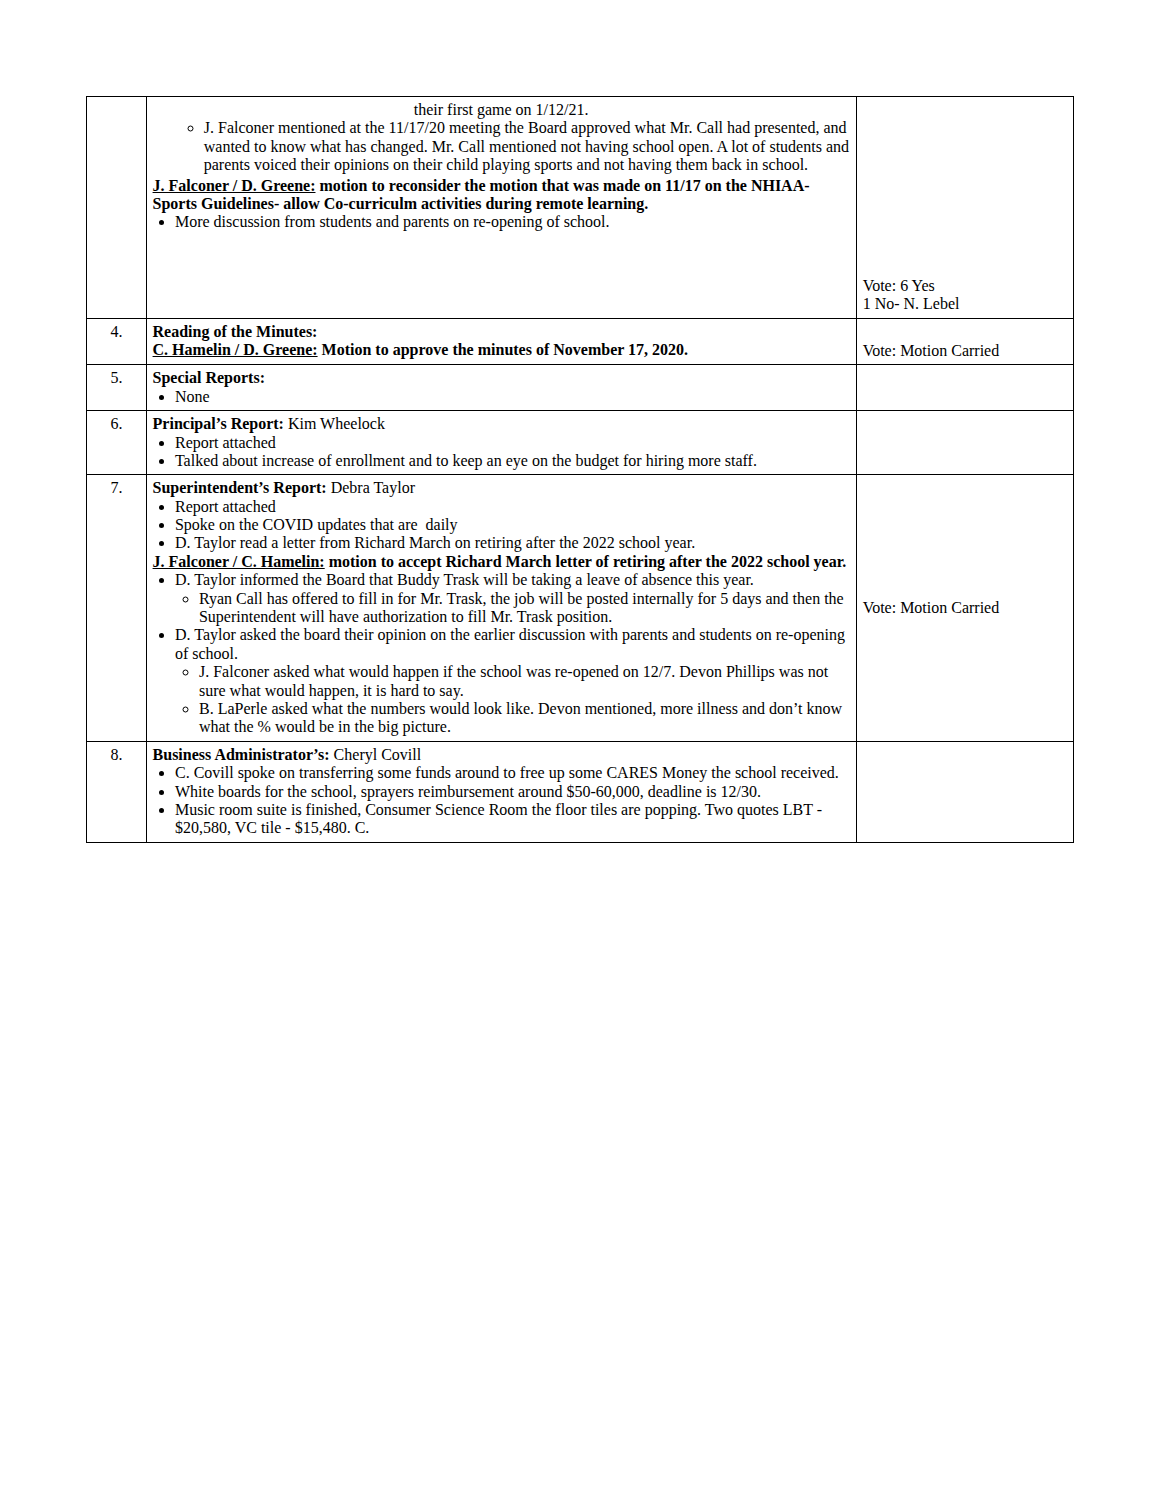| | their first game on 1/12/21. J. Falconer mentioned at the 11/17/20 meeting the Board approved what Mr. Call had presented, and wanted to know what has changed. Mr. Call mentioned not having school open. A lot of students and parents voiced their opinions on their child playing sports and not having them back in school. J. Falconer / D. Greene: motion to reconsider the motion that was made on 11/17 on the NHIAA-Sports Guidelines- allow Co-curriculm activities during remote learning. More discussion from students and parents on re-opening of school. | Vote: 6 Yes 1 No- N. Lebel |
| 4. | Reading of the Minutes: C. Hamelin / D. Greene: Motion to approve the minutes of November 17, 2020. | Vote: Motion Carried |
| 5. | Special Reports: None | |
| 6. | Principal’s Report: Kim Wheelock Report attached Talked about increase of enrollment and to keep an eye on the budget for hiring more staff. | |
| 7. | Superintendent’s Report: Debra Taylor Report attached Spoke on the COVID updates that are daily D. Taylor read a letter from Richard March on retiring after the 2022 school year. J. Falconer / C. Hamelin: motion to accept Richard March letter of retiring after the 2022 school year. D. Taylor informed the Board that Buddy Trask will be taking a leave of absence this year. Ryan Call has offered to fill in for Mr. Trask, the job will be posted internally for 5 days and then the Superintendent will have authorization to fill Mr. Trask position. D. Taylor asked the board their opinion on the earlier discussion with parents and students on re-opening of school. J. Falconer asked what would happen if the school was re-opened on 12/7. Devon Phillips was not sure what would happen, it is hard to say. B. LaPerle asked what the numbers would look like. Devon mentioned, more illness and don’t know what the % would be in the big picture. | Vote: Motion Carried |
| 8. | Business Administrator’s: Cheryl Covill C. Covill spoke on transferring some funds around to free up some CARES Money the school received. White boards for the school, sprayers reimbursement around $50-60,000, deadline is 12/30. Music room suite is finished, Consumer Science Room the floor tiles are popping. Two quotes LBT - $20,580, VC tile - $15,480. C. | |